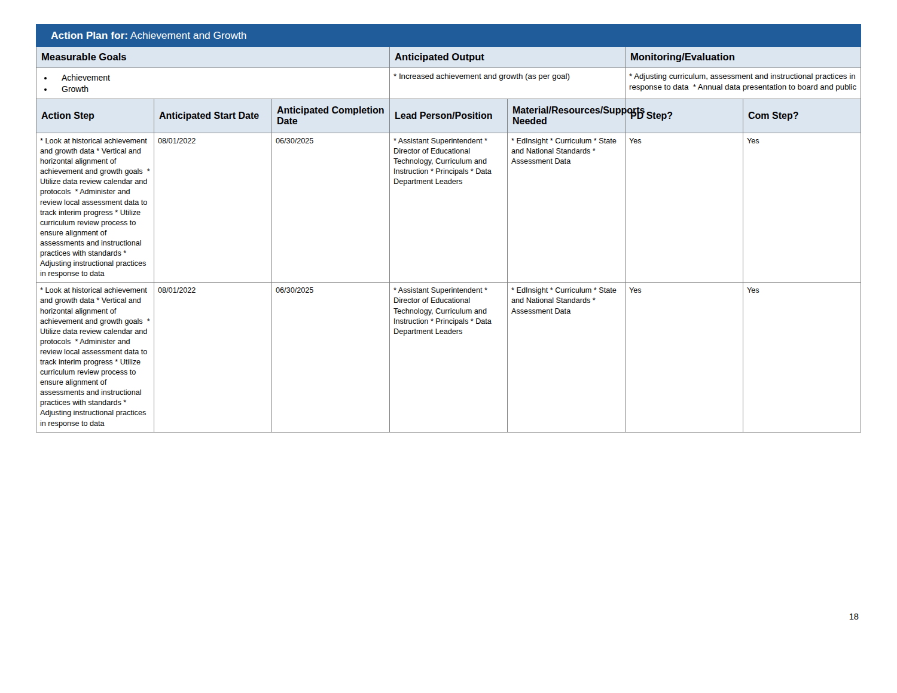| Action Plan for: Achievement and Growth |
| Measurable Goals | Anticipated Output | Monitoring/Evaluation |
| Achievement Growth | * Increased achievement and growth (as per goal) | * Adjusting curriculum, assessment and instructional practices in response to data * Annual data presentation to board and public |
| Action Step | Anticipated Start Date | Anticipated Completion Date | Lead Person/Position | Material/Resources/Supports Needed | PD Step? | Com Step? |
| * Look at historical achievement and growth data * Vertical and horizontal alignment of achievement and growth goals * Utilize data review calendar and protocols * Administer and review local assessment data to track interim progress * Utilize curriculum review process to ensure alignment of assessments and instructional practices with standards * Adjusting instructional practices in response to data | 08/01/2022 | 06/30/2025 | * Assistant Superintendent * Director of Educational Technology, Curriculum and Instruction * Principals * Data Department Leaders | * EdInsight * Curriculum * State and National Standards * Assessment Data | Yes | Yes |
| * Look at historical achievement and growth data * Vertical and horizontal alignment of achievement and growth goals * Utilize data review calendar and protocols * Administer and review local assessment data to track interim progress * Utilize curriculum review process to ensure alignment of assessments and instructional practices with standards * Adjusting instructional practices in response to data | 08/01/2022 | 06/30/2025 | * Assistant Superintendent * Director of Educational Technology, Curriculum and Instruction * Principals * Data Department Leaders | * EdInsight * Curriculum * State and National Standards * Assessment Data | Yes | Yes |
18